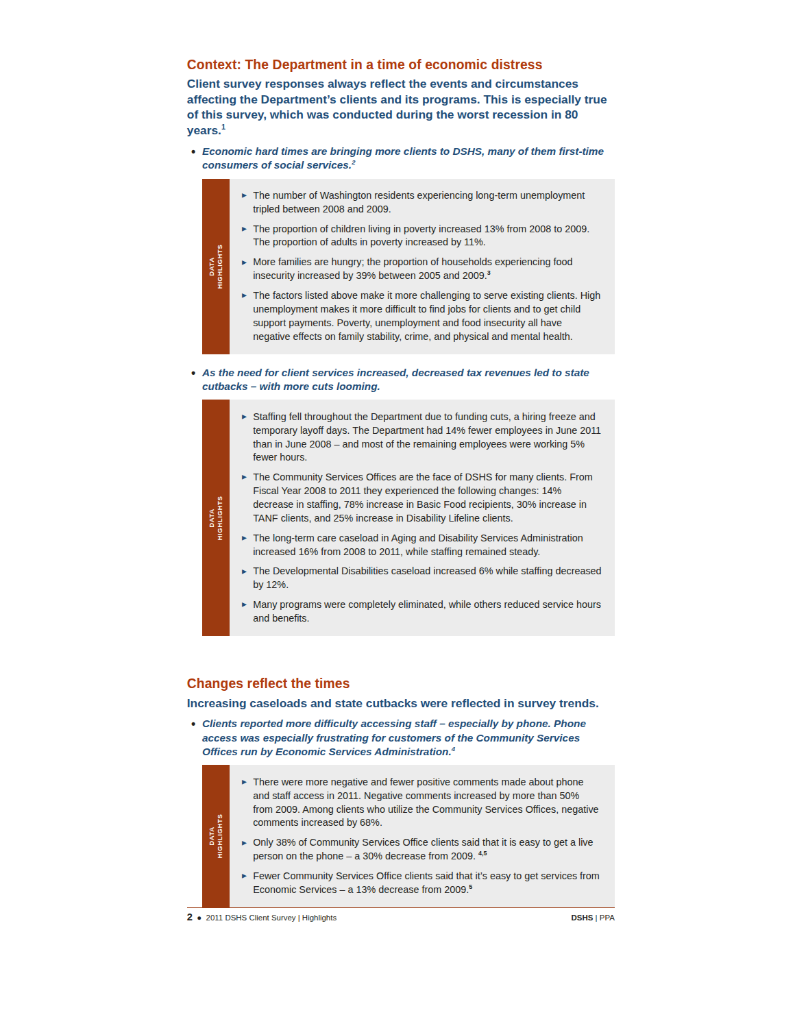Context: The Department in a time of economic distress
Client survey responses always reflect the events and circumstances affecting the Department’s clients and its programs. This is especially true of this survey, which was conducted during the worst recession in 80 years.1
Economic hard times are bringing more clients to DSHS, many of them first-time consumers of social services.2
DATA
HIGHLIGHTS
The number of Washington residents experiencing long-term unemployment tripled between 2008 and 2009.
The proportion of children living in poverty increased 13% from 2008 to 2009. The proportion of adults in poverty increased by 11%.
More families are hungry; the proportion of households experiencing food insecurity increased by 39% between 2005 and 2009.3
The factors listed above make it more challenging to serve existing clients. High unemployment makes it more difficult to find jobs for clients and to get child support payments. Poverty, unemployment and food insecurity all have negative effects on family stability, crime, and physical and mental health.
As the need for client services increased, decreased tax revenues led to state cutbacks – with more cuts looming.
DATA
HIGHLIGHTS
Staffing fell throughout the Department due to funding cuts, a hiring freeze and temporary layoff days. The Department had 14% fewer employees in June 2011 than in June 2008 – and most of the remaining employees were working 5% fewer hours.
The Community Services Offices are the face of DSHS for many clients. From Fiscal Year 2008 to 2011 they experienced the following changes: 14% decrease in staffing, 78% increase in Basic Food recipients, 30% increase in TANF clients, and 25% increase in Disability Lifeline clients.
The long-term care caseload in Aging and Disability Services Administration increased 16% from 2008 to 2011, while staffing remained steady.
The Developmental Disabilities caseload increased 6% while staffing decreased by 12%.
Many programs were completely eliminated, while others reduced service hours and benefits.
Changes reflect the times
Increasing caseloads and state cutbacks were reflected in survey trends.
Clients reported more difficulty accessing staff – especially by phone. Phone access was especially frustrating for customers of the Community Services Offices run by Economic Services Administration.4
DATA
HIGHLIGHTS
There were more negative and fewer positive comments made about phone and staff access in 2011. Negative comments increased by more than 50% from 2009. Among clients who utilize the Community Services Offices, negative comments increased by 68%.
Only 38% of Community Services Office clients said that it is easy to get a live person on the phone – a 30% decrease from 2009. 4,5
Fewer Community Services Office clients said that it’s easy to get services from Economic Services – a 13% decrease from 2009.5
2 ● 2011 DSHS Client Survey | Highlights
DSHS | PPA